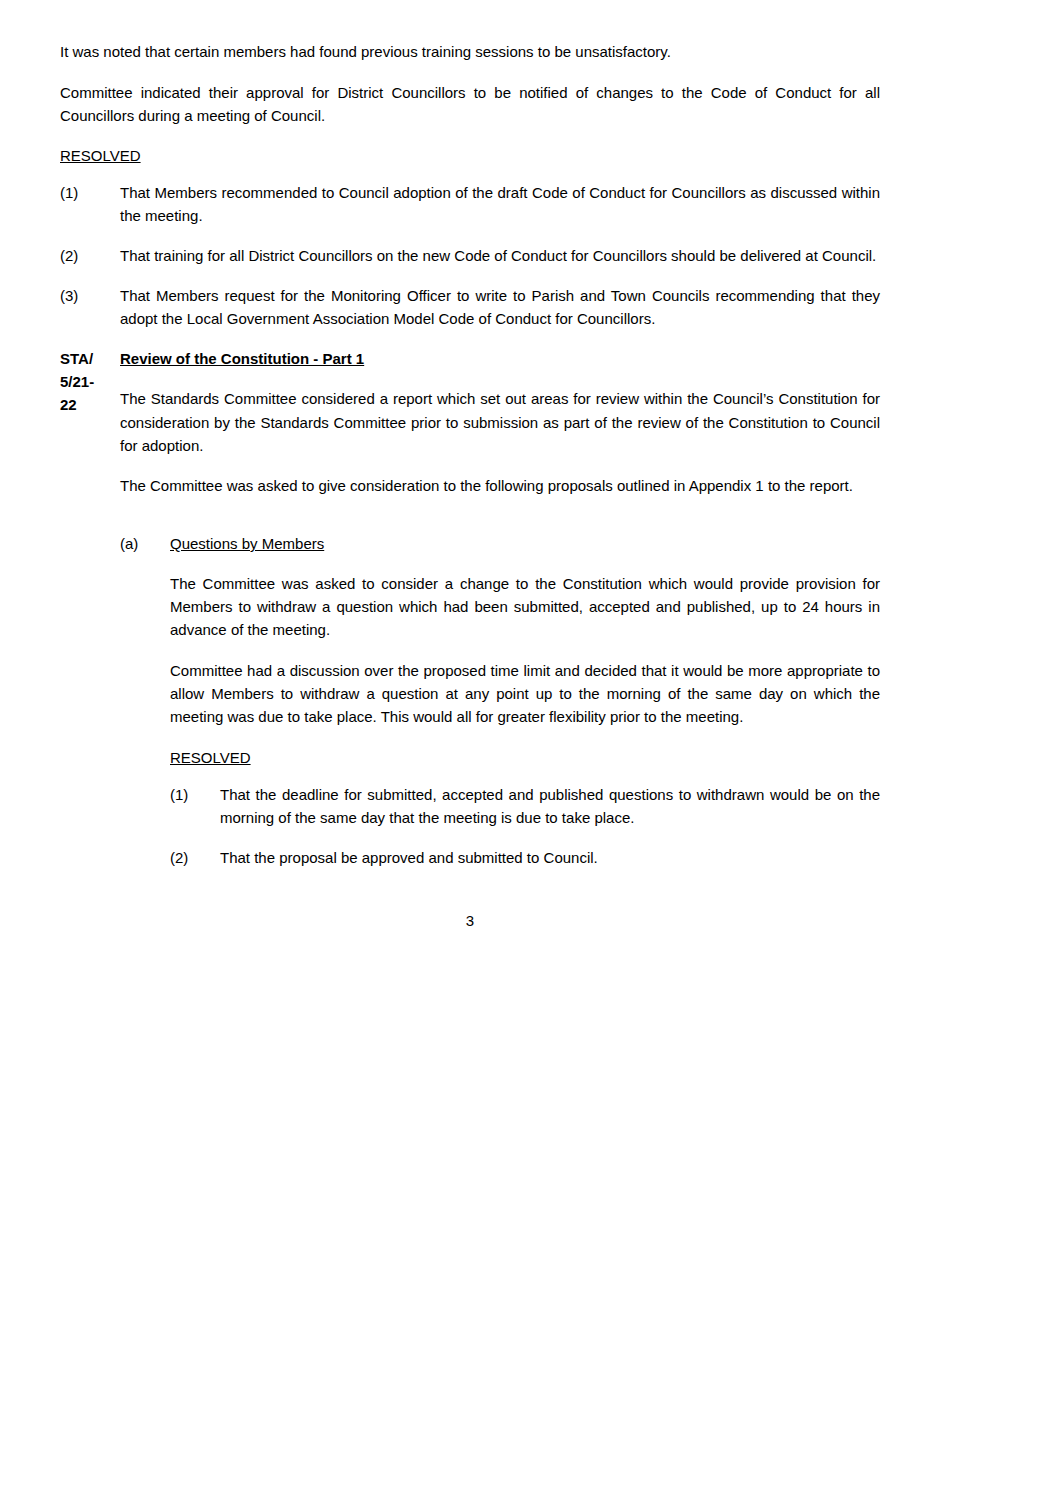It was noted that certain members had found previous training sessions to be unsatisfactory.
Committee indicated their approval for District Councillors to be notified of changes to the Code of Conduct for all Councillors during a meeting of Council.
RESOLVED
(1)
That Members recommended to Council adoption of the draft Code of Conduct for Councillors as discussed within the meeting.
(2)
That training for all District Councillors on the new Code of Conduct for Councillors should be delivered at Council.
(3)
That Members request for the Monitoring Officer to write to Parish and Town Councils recommending that they adopt the Local Government Association Model Code of Conduct for Councillors.
STA/
5/21-
22
Review of the Constitution - Part 1
The Standards Committee considered a report which set out areas for review within the Council’s Constitution for consideration by the Standards Committee prior to submission as part of the review of the Constitution to Council for adoption.
The Committee was asked to give consideration to the following proposals outlined in Appendix 1 to the report.
(a)
Questions by Members
The Committee was asked to consider a change to the Constitution which would provide provision for Members to withdraw a question which had been submitted, accepted and published, up to 24 hours in advance of the meeting.
Committee had a discussion over the proposed time limit and decided that it would be more appropriate to allow Members to withdraw a question at any point up to the morning of the same day on which the meeting was due to take place. This would all for greater flexibility prior to the meeting.
RESOLVED
(1)
That the deadline for submitted, accepted and published questions to withdrawn would be on the morning of the same day that the meeting is due to take place.
(2)
That the proposal be approved and submitted to Council.
3